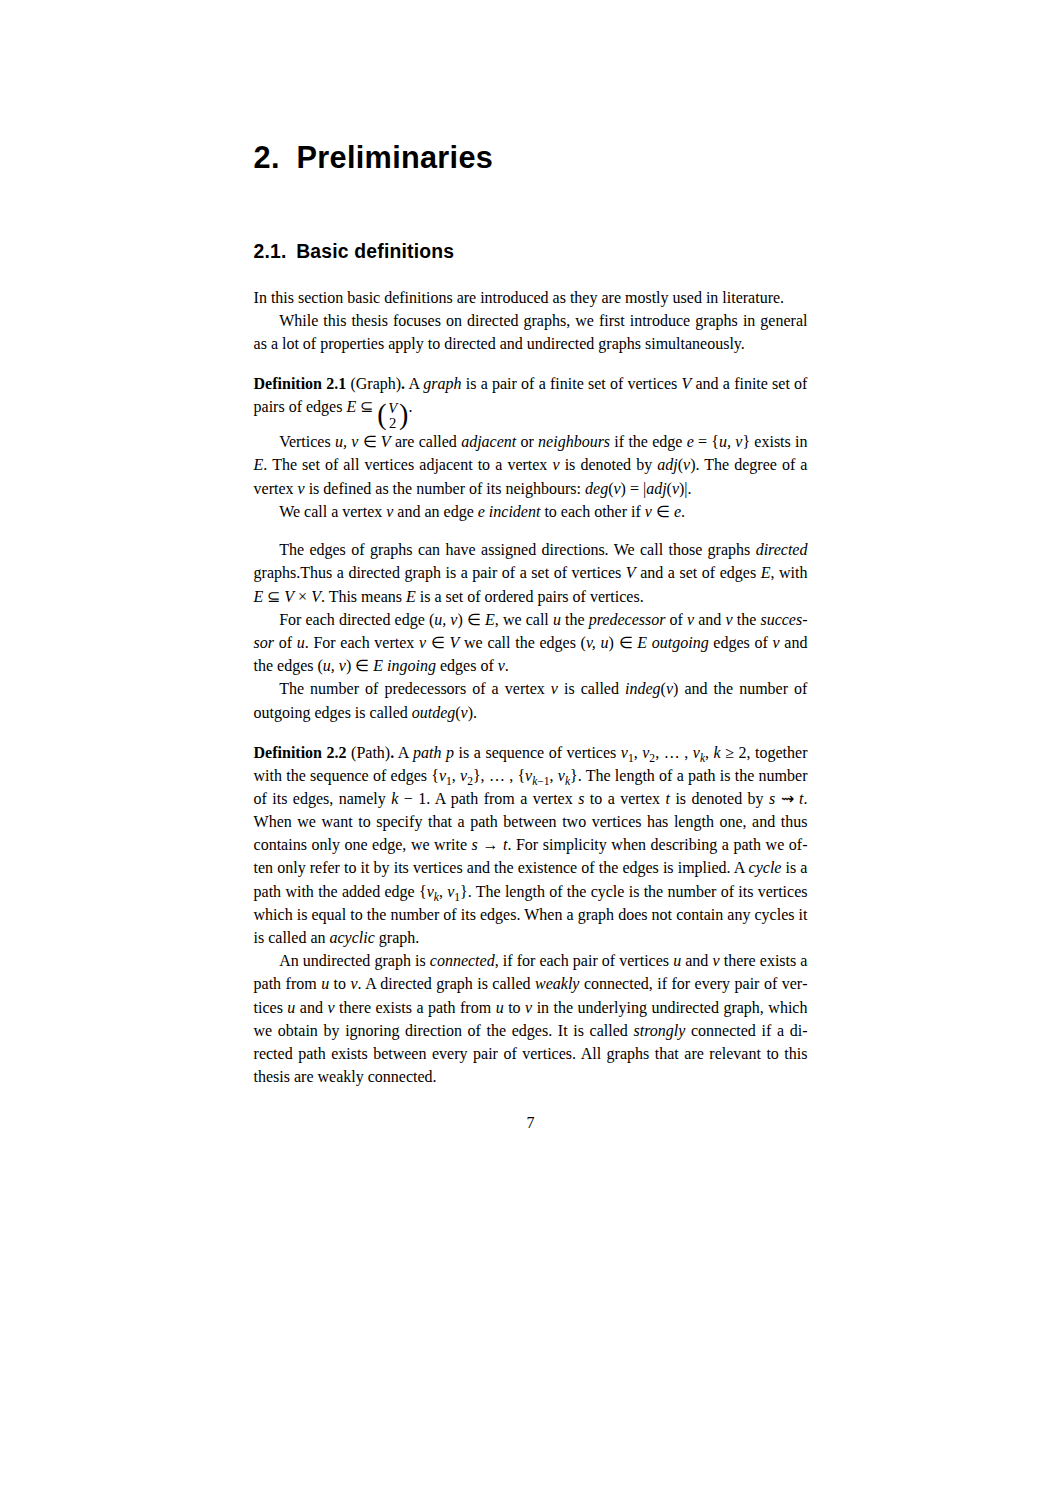2. Preliminaries
2.1. Basic definitions
In this section basic definitions are introduced as they are mostly used in literature.
While this thesis focuses on directed graphs, we first introduce graphs in general as a lot of properties apply to directed and undirected graphs simultaneously.
Definition 2.1 (Graph). A graph is a pair of a finite set of vertices V and a finite set of pairs of edges E ⊆ (V 2).
Vertices u, v ∈ V are called adjacent or neighbours if the edge e = {u, v} exists in E. The set of all vertices adjacent to a vertex v is denoted by adj(v). The degree of a vertex v is defined as the number of its neighbours: deg(v) = |adj(v)|.
We call a vertex v and an edge e incident to each other if v ∈ e.
The edges of graphs can have assigned directions. We call those graphs directed graphs.Thus a directed graph is a pair of a set of vertices V and a set of edges E, with E ⊆ V × V. This means E is a set of ordered pairs of vertices.
For each directed edge (u, v) ∈ E, we call u the predecessor of v and v the successor of u. For each vertex v ∈ V we call the edges (v, u) ∈ E outgoing edges of v and the edges (u, v) ∈ E ingoing edges of v.
The number of predecessors of a vertex v is called indeg(v) and the number of outgoing edges is called outdeg(v).
Definition 2.2 (Path). A path p is a sequence of vertices v1, v2, … , vk, k ≥ 2, together with the sequence of edges {v1, v2}, … , {vk−1, vk}. The length of a path is the number of its edges, namely k − 1. A path from a vertex s to a vertex t is denoted by s ⇝ t. When we want to specify that a path between two vertices has length one, and thus contains only one edge, we write s → t. For simplicity when describing a path we often only refer to it by its vertices and the existence of the edges is implied. A cycle is a path with the added edge {vk, v1}. The length of the cycle is the number of its vertices which is equal to the number of its edges. When a graph does not contain any cycles it is called an acyclic graph.
An undirected graph is connected, if for each pair of vertices u and v there exists a path from u to v. A directed graph is called weakly connected, if for every pair of vertices u and v there exists a path from u to v in the underlying undirected graph, which we obtain by ignoring direction of the edges. It is called strongly connected if a directed path exists between every pair of vertices. All graphs that are relevant to this thesis are weakly connected.
7